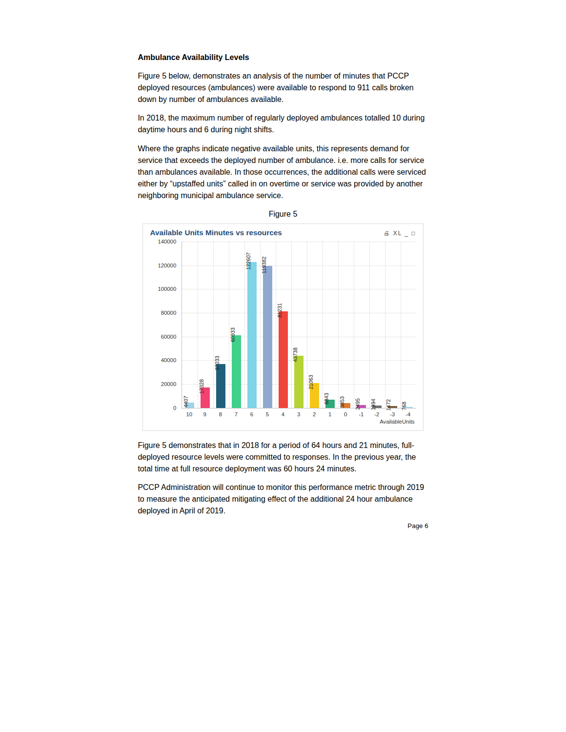Ambulance Availability Levels
Figure 5 below, demonstrates an analysis of the number of minutes that PCCP deployed resources (ambulances) were available to respond to 911 calls broken down by number of ambulances available.
In 2018, the maximum number of regularly deployed ambulances totalled 10 during daytime hours and 6 during night shifts.
Where the graphs indicate negative available units, this represents demand for service that exceeds the deployed number of ambulance. i.e. more calls for service than ambulances available. In those occurrences, the additional calls were serviced either by “upstaffed units” called in on overtime or service was provided by another neighboring municipal ambulance service.
Figure 5
Available Units Minutes vs resources 🖨 XL _ □
140000 120000 100000 80000 60000 40000 20000 0
4407
17328
37033
60933
122607
119382
81231
43738
21063
6843
3853
2495
1994
1472
768
109876543210-1-2-3-4
AvailableUnits
Figure 5 demonstrates that in 2018 for a period of 64 hours and 21 minutes, full-deployed resource levels were committed to responses. In the previous year, the total time at full resource deployment was 60 hours 24 minutes.
PCCP Administration will continue to monitor this performance metric through 2019 to measure the anticipated mitigating effect of the additional 24 hour ambulance deployed in April of 2019.
Page 6